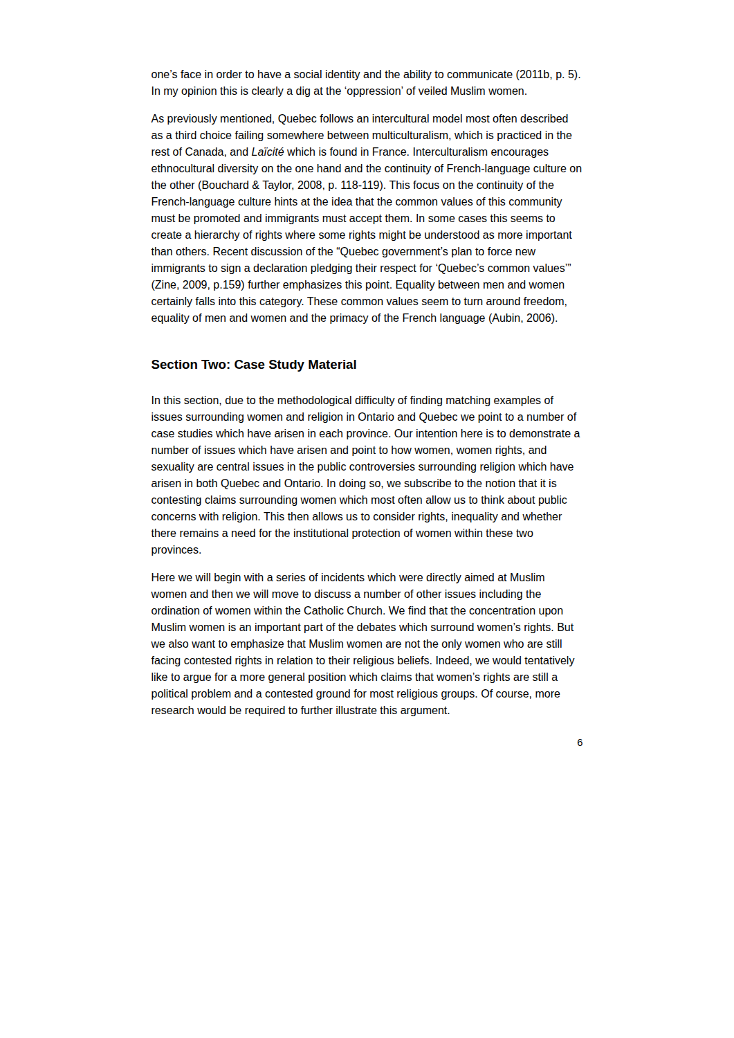one’s face in order to have a social identity and the ability to communicate (2011b, p. 5). In my opinion this is clearly a dig at the ‘oppression’ of veiled Muslim women.
As previously mentioned, Quebec follows an intercultural model most often described as a third choice failing somewhere between multiculturalism, which is practiced in the rest of Canada, and Laïcité which is found in France. Interculturalism encourages ethnocultural diversity on the one hand and the continuity of French-language culture on the other (Bouchard & Taylor, 2008, p. 118-119). This focus on the continuity of the French-language culture hints at the idea that the common values of this community must be promoted and immigrants must accept them. In some cases this seems to create a hierarchy of rights where some rights might be understood as more important than others. Recent discussion of the “Quebec government’s plan to force new immigrants to sign a declaration pledging their respect for ‘Quebec’s common values’” (Zine, 2009, p.159) further emphasizes this point. Equality between men and women certainly falls into this category. These common values seem to turn around freedom, equality of men and women and the primacy of the French language (Aubin, 2006).
Section Two: Case Study Material
In this section, due to the methodological difficulty of finding matching examples of issues surrounding women and religion in Ontario and Quebec we point to a number of case studies which have arisen in each province. Our intention here is to demonstrate a number of issues which have arisen and point to how women, women rights, and sexuality are central issues in the public controversies surrounding religion which have arisen in both Quebec and Ontario. In doing so, we subscribe to the notion that it is contesting claims surrounding women which most often allow us to think about public concerns with religion. This then allows us to consider rights, inequality and whether there remains a need for the institutional protection of women within these two provinces.
Here we will begin with a series of incidents which were directly aimed at Muslim women and then we will move to discuss a number of other issues including the ordination of women within the Catholic Church. We find that the concentration upon Muslim women is an important part of the debates which surround women’s rights. But we also want to emphasize that Muslim women are not the only women who are still facing contested rights in relation to their religious beliefs. Indeed, we would tentatively like to argue for a more general position which claims that women’s rights are still a political problem and a contested ground for most religious groups. Of course, more research would be required to further illustrate this argument.
6